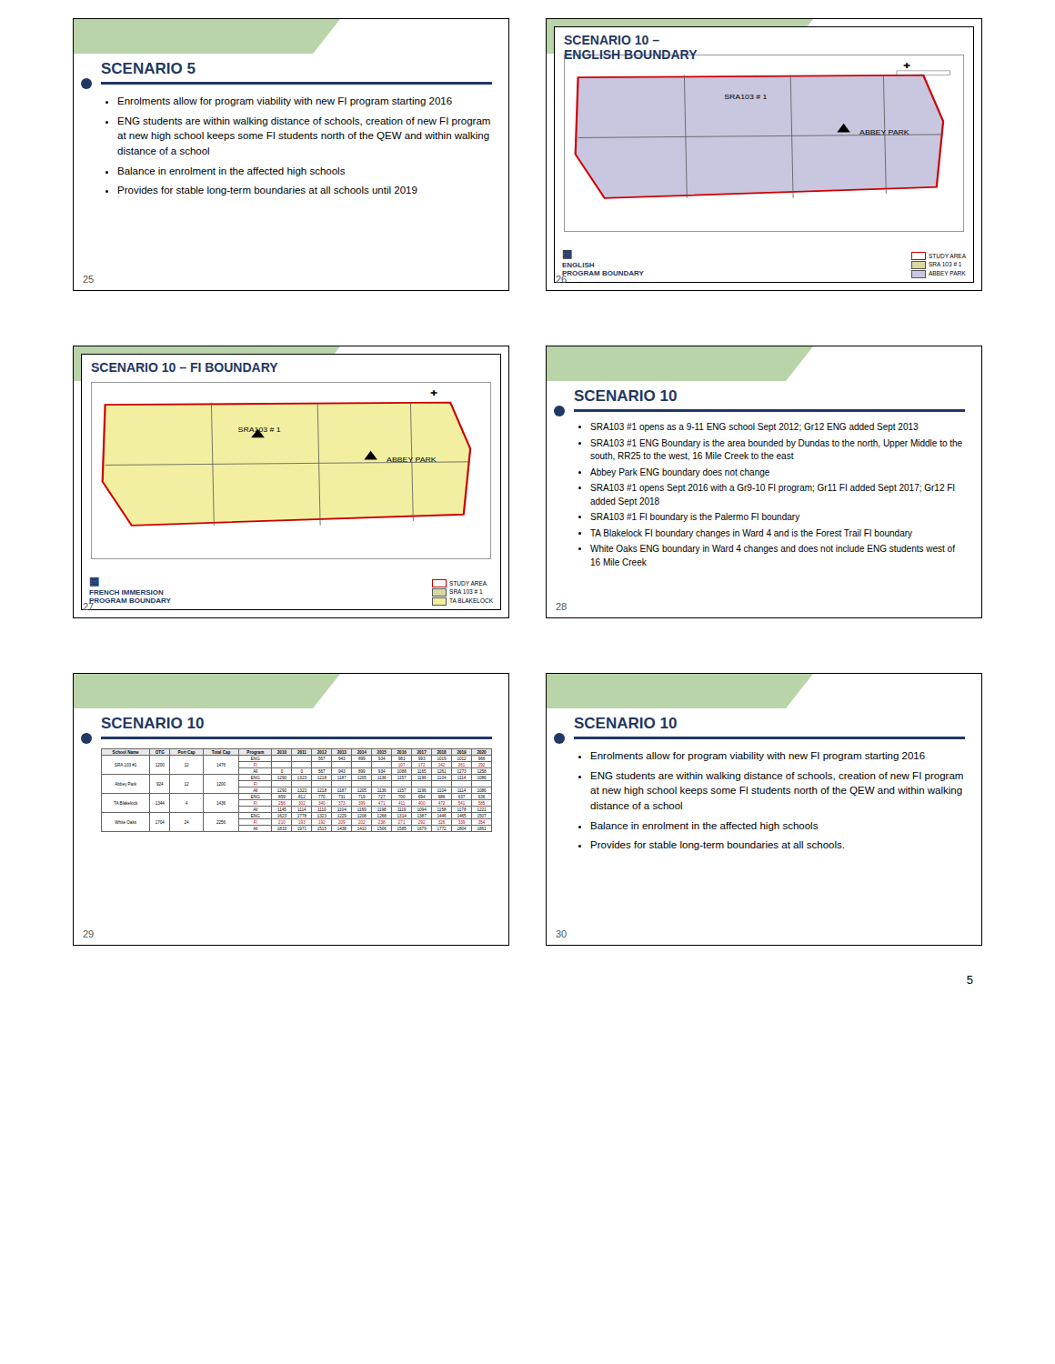SCENARIO 5
Enrolments allow for program viability with new FI program starting 2016
ENG students are within walking distance of schools, creation of new FI program at new high school keeps some FI students north of the QEW and within walking distance of a school
Balance in enrolment in the affected high schools
Provides for stable long-term boundaries at all schools until 2019
25
SCENARIO 10 –
ENGLISH BOUNDARY
SRA103 # 1 ABBEY PARK ✚
▦
ENGLISH
PROGRAM BOUNDARY
STUDY AREA
SRA 103 # 1
ABBEY PARK
26
SCENARIO 10 – FI BOUNDARY
SRA103 # 1 ABBEY PARK ✚
▦
FRENCH IMMERSION
PROGRAM BOUNDARY
STUDY AREA
SRA 103 # 1
TA BLAKELOCK
27
SCENARIO 10
SRA103 #1 opens as a 9-11 ENG school Sept 2012; Gr12 ENG added Sept 2013
SRA103 #1 ENG Boundary is the area bounded by Dundas to the north, Upper Middle to the south, RR25 to the west, 16 Mile Creek to the east
Abbey Park ENG boundary does not change
SRA103 #1 opens Sept 2016 with a Gr9-10 FI program; Gr11 FI added Sept 2017; Gr12 FI added Sept 2018
SRA103 #1 FI boundary is the Palermo FI boundary
TA Blakelock FI boundary changes in Ward 4 and is the Forest Trail FI boundary
White Oaks ENG boundary in Ward 4 changes and does not include ENG students west of 16 Mile Creek
28
SCENARIO 10
| School Name | OTG | Port Cap | Total Cap | Program | 2010 | 2011 | 2012 | 2013 | 2014 | 2015 | 2016 | 2017 | 2018 | 2019 | 2020 |
| --- | --- | --- | --- | --- | --- | --- | --- | --- | --- | --- | --- | --- | --- | --- | --- |
| SRA 103 #1 | 1200 | 12 | 1476 | ENG | | | 567 | 943 | 899 | 934 | 981 | 993 | 1019 | 1012 | 966 |
| FI | | | | | | | 107 | 172 | 242 | 261 | 292 |
| All | 0 | 0 | 567 | 943 | 899 | 934 | 1088 | 1165 | 1261 | 1273 | 1258 |
| Abbey Park | 924 | 12 | 1200 | ENG | 1290 | 1323 | 1218 | 1187 | 1205 | 1136 | 1157 | 1196 | 1104 | 1114 | 1086 |
| FI | | | | | | | | | | | |
| All | 1290 | 1323 | 1218 | 1187 | 1205 | 1136 | 1157 | 1196 | 1104 | 1114 | 1086 |
| TA Blakelock | 1344 | 4 | 1436 | ENG | 859 | 812 | 770 | 731 | 719 | 727 | 700 | 694 | 686 | 637 | 636 |
| FI | 256 | 302 | 340 | 373 | 399 | 471 | 411 | 400 | 472 | 541 | 585 |
| All | 1145 | 1114 | 1110 | 1104 | 1169 | 1198 | 1119 | 1094 | 1158 | 1178 | 1221 |
| White Oaks | 1704 | 24 | 2256 | ENG | 1623 | 1778 | 1323 | 1229 | 1208 | 1268 | 1314 | 1387 | 1446 | 1465 | 1507 |
| FI | 210 | 193 | 192 | 209 | 202 | 238 | 271 | 292 | 326 | 339 | 354 |
| All | 1833 | 1971 | 1515 | 1438 | 1410 | 1506 | 1585 | 1679 | 1772 | 1804 | 1861 |
29
SCENARIO 10
Enrolments allow for program viability with new FI program starting 2016
ENG students are within walking distance of schools, creation of new FI program at new high school keeps some FI students north of the QEW and within walking distance of a school
Balance in enrolment in the affected high schools
Provides for stable long-term boundaries at all schools.
30
5